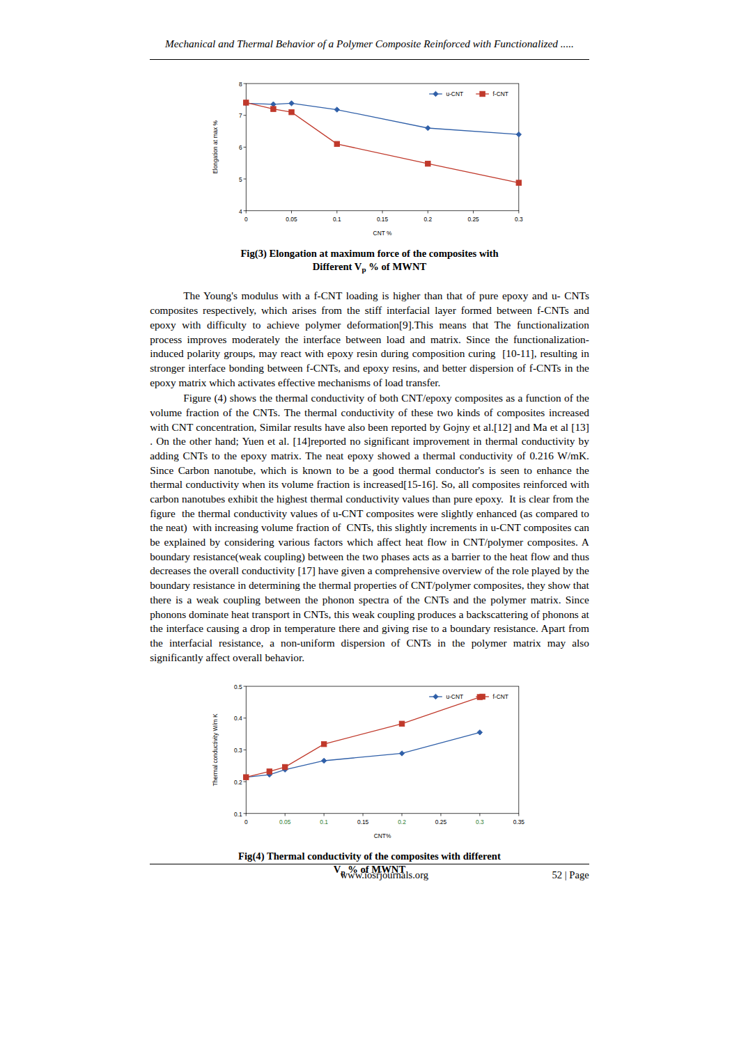Mechanical and Thermal Behavior of a Polymer Composite Reinforced with Functionalized .....
8 7 6 5 4 0 0.05 0.1 0.15 0.2 0.25 0.3 CNT % Elongation at max % u-CNT f-CNT
Fig(3) Elongation at maximum force of the composites with
Different Vp % of MWNT
The Young's modulus with a f-CNT loading is higher than that of pure epoxy and u- CNTs composites respectively, which arises from the stiff interfacial layer formed between f-CNTs and epoxy with difficulty to achieve polymer deformation[9].This means that The functionalization process improves moderately the interface between load and matrix. Since the functionalization-induced polarity groups, may react with epoxy resin during composition curing [10-11], resulting in stronger interface bonding between f-CNTs, and epoxy resins, and better dispersion of f-CNTs in the epoxy matrix which activates effective mechanisms of load transfer.
Figure (4) shows the thermal conductivity of both CNT/epoxy composites as a function of the volume fraction of the CNTs. The thermal conductivity of these two kinds of composites increased with CNT concentration, Similar results have also been reported by Gojny et al.[12] and Ma et al [13] . On the other hand; Yuen et al. [14]reported no significant improvement in thermal conductivity by adding CNTs to the epoxy matrix. The neat epoxy showed a thermal conductivity of 0.216 W/mK. Since Carbon nanotube, which is known to be a good thermal conductor's is seen to enhance the thermal conductivity when its volume fraction is increased[15-16]. So, all composites reinforced with carbon nanotubes exhibit the highest thermal conductivity values than pure epoxy. It is clear from the figure the thermal conductivity values of u-CNT composites were slightly enhanced (as compared to the neat) with increasing volume fraction of CNTs, this slightly increments in u-CNT composites can be explained by considering various factors which affect heat flow in CNT/polymer composites. A boundary resistance(weak coupling) between the two phases acts as a barrier to the heat flow and thus decreases the overall conductivity [17] have given a comprehensive overview of the role played by the boundary resistance in determining the thermal properties of CNT/polymer composites, they show that there is a weak coupling between the phonon spectra of the CNTs and the polymer matrix. Since phonons dominate heat transport in CNTs, this weak coupling produces a backscattering of phonons at the interface causing a drop in temperature there and giving rise to a boundary resistance. Apart from the interfacial resistance, a non-uniform dispersion of CNTs in the polymer matrix may also significantly affect overall behavior.
0.5 0.4 0.3 0.2 0.1 0 0.05 0.1 0.15 0.2 0.25 0.3 0.35 CNT% Thermal conductivity W/m K u-CNT f-CNT
Fig(4) Thermal conductivity of the composites with different
Vp % of MWNT
www.iosrjournals.org
52 | Page